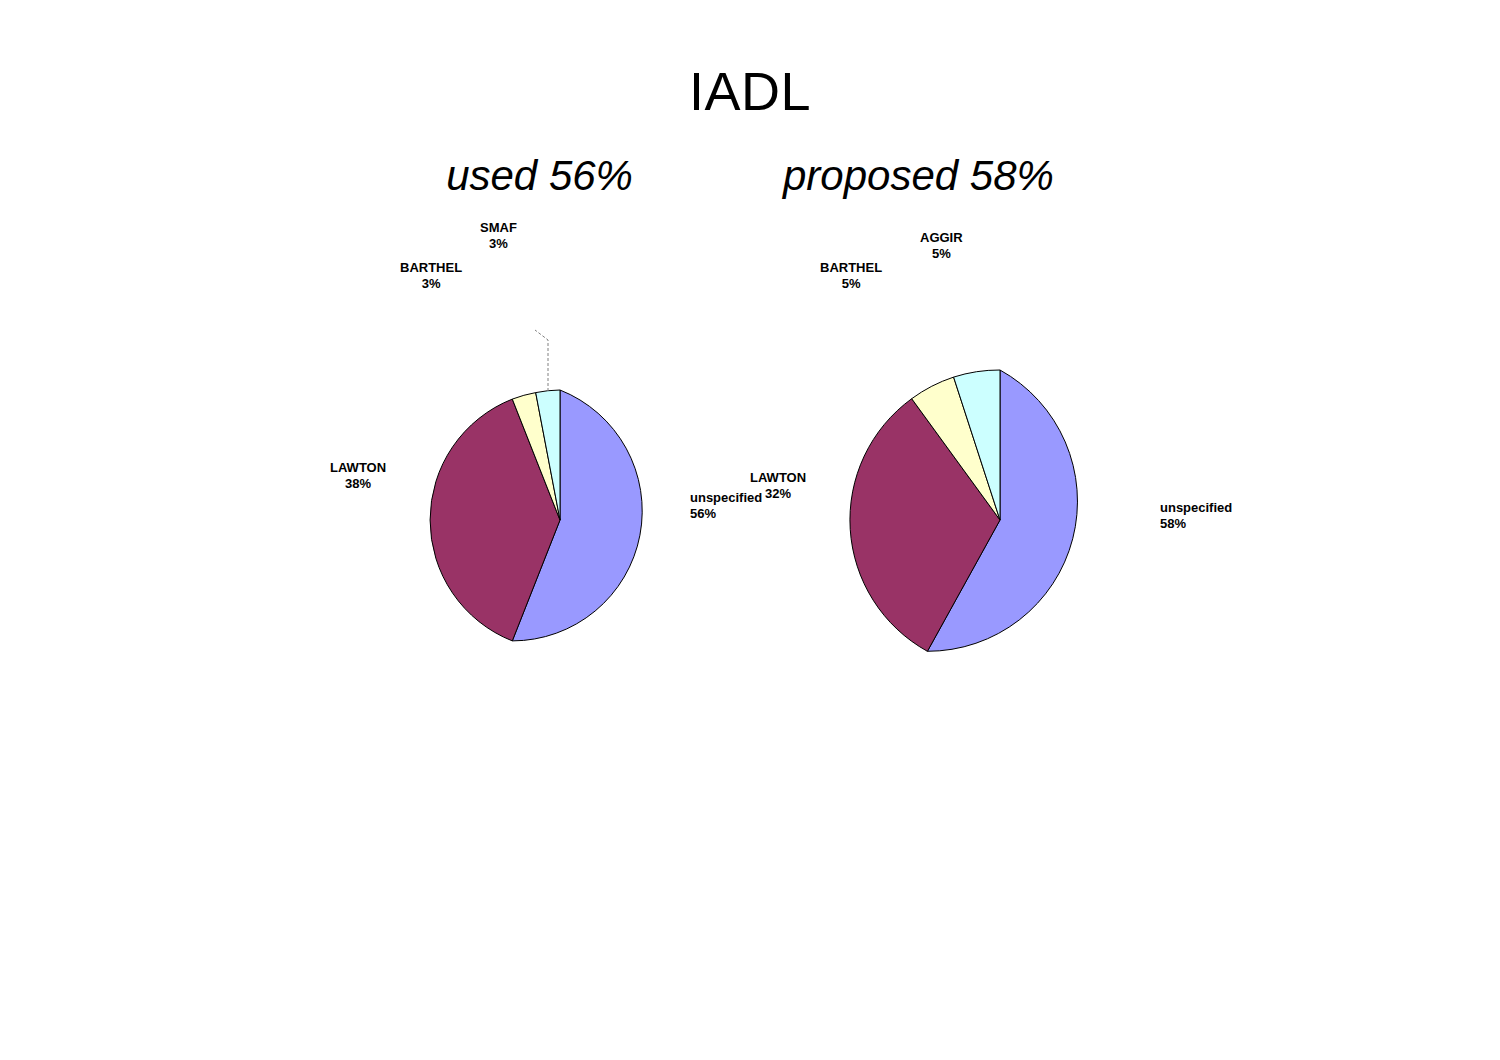IADL
used 56% proposed 58%
SMAF
3%
BARTHEL
3%
LAWTON
38%
unspecified
56%
AGGIR
5%
BARTHEL
5%
LAWTON
32%
unspecified
58%